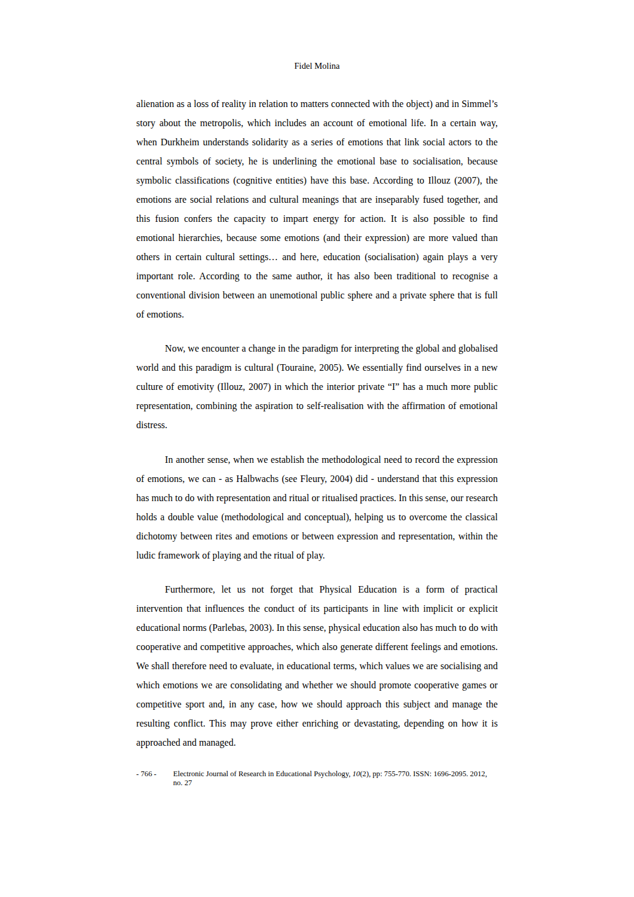Fidel Molina
alienation as a loss of reality in relation to matters connected with the object) and in Simmel’s story about the metropolis, which includes an account of emotional life. In a certain way, when Durkheim understands solidarity as a series of emotions that link social actors to the central symbols of society, he is underlining the emotional base to socialisation, because symbolic classifications (cognitive entities) have this base. According to Illouz (2007), the emotions are social relations and cultural meanings that are inseparably fused together, and this fusion confers the capacity to impart energy for action. It is also possible to find emotional hierarchies, because some emotions (and their expression) are more valued than others in certain cultural settings… and here, education (socialisation) again plays a very important role. According to the same author, it has also been traditional to recognise a conventional division between an unemotional public sphere and a private sphere that is full of emotions.
Now, we encounter a change in the paradigm for interpreting the global and globalised world and this paradigm is cultural (Touraine, 2005). We essentially find ourselves in a new culture of emotivity (Illouz, 2007) in which the interior private “I” has a much more public representation, combining the aspiration to self-realisation with the affirmation of emotional distress.
In another sense, when we establish the methodological need to record the expression of emotions, we can - as Halbwachs (see Fleury, 2004) did - understand that this expression has much to do with representation and ritual or ritualised practices. In this sense, our research holds a double value (methodological and conceptual), helping us to overcome the classical dichotomy between rites and emotions or between expression and representation, within the ludic framework of playing and the ritual of play.
Furthermore, let us not forget that Physical Education is a form of practical intervention that influences the conduct of its participants in line with implicit or explicit educational norms (Parlebas, 2003). In this sense, physical education also has much to do with cooperative and competitive approaches, which also generate different feelings and emotions. We shall therefore need to evaluate, in educational terms, which values we are socialising and which emotions we are consolidating and whether we should promote cooperative games or competitive sport and, in any case, how we should approach this subject and manage the resulting conflict. This may prove either enriching or devastating, depending on how it is approached and managed.
- 766 - Electronic Journal of Research in Educational Psychology, 10(2), pp: 755-770. ISSN: 1696-2095. 2012, no. 27